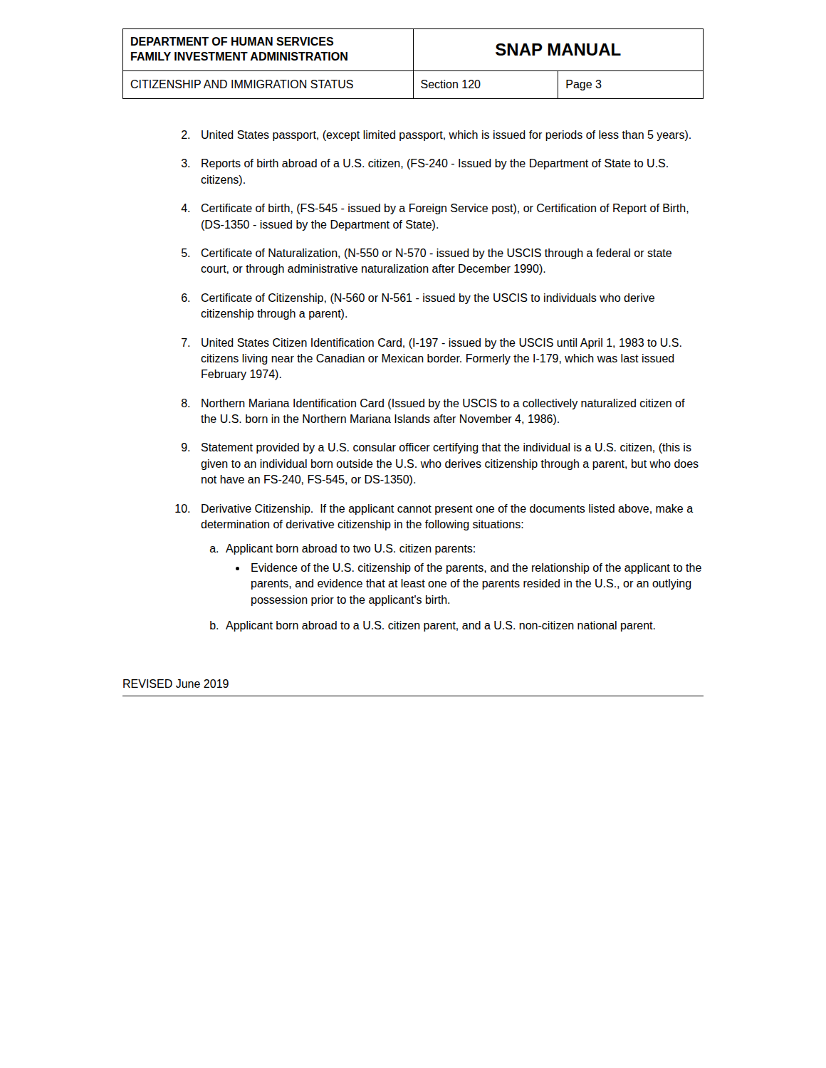| DEPARTMENT OF HUMAN SERVICES FAMILY INVESTMENT ADMINISTRATION | SNAP MANUAL |
| CITIZENSHIP AND IMMIGRATION STATUS | Section 120 | Page 3 |
United States passport, (except limited passport, which is issued for periods of less than 5 years).
Reports of birth abroad of a U.S. citizen, (FS-240 - Issued by the Department of State to U.S. citizens).
Certificate of birth, (FS-545 - issued by a Foreign Service post), or Certification of Report of Birth, (DS-1350 - issued by the Department of State).
Certificate of Naturalization, (N-550 or N-570 - issued by the USCIS through a federal or state court, or through administrative naturalization after December 1990).
Certificate of Citizenship, (N-560 or N-561 - issued by the USCIS to individuals who derive citizenship through a parent).
United States Citizen Identification Card, (I-197 - issued by the USCIS until April 1, 1983 to U.S. citizens living near the Canadian or Mexican border. Formerly the I-179, which was last issued February 1974).
Northern Mariana Identification Card (Issued by the USCIS to a collectively naturalized citizen of the U.S. born in the Northern Mariana Islands after November 4, 1986).
Statement provided by a U.S. consular officer certifying that the individual is a U.S. citizen, (this is given to an individual born outside the U.S. who derives citizenship through a parent, but who does not have an FS-240, FS-545, or DS-1350).
Derivative Citizenship. If the applicant cannot present one of the documents listed above, make a determination of derivative citizenship in the following situations:
Applicant born abroad to two U.S. citizen parents:
Evidence of the U.S. citizenship of the parents, and the relationship of the applicant to the parents, and evidence that at least one of the parents resided in the U.S., or an outlying possession prior to the applicant's birth.
Applicant born abroad to a U.S. citizen parent, and a U.S. non-citizen national parent.
REVISED June 2019